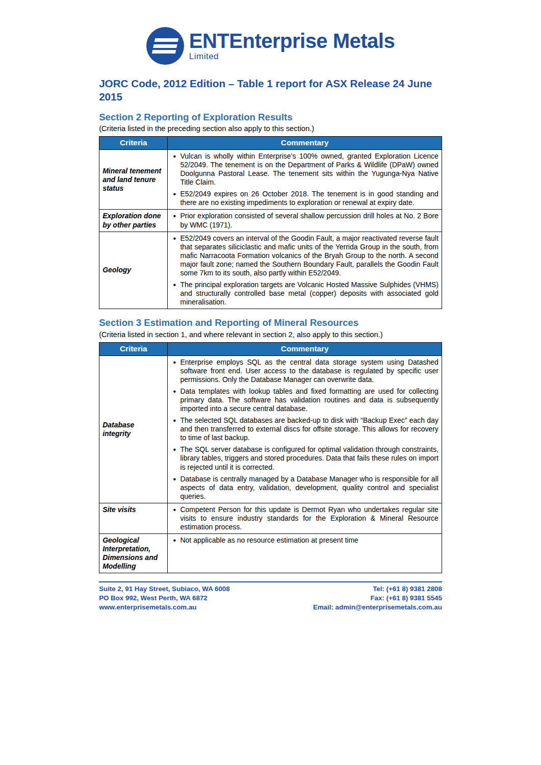ENT Enterprise Metals
Limited
JORC Code, 2012 Edition – Table 1 report for ASX Release 24 June 2015
Section 2 Reporting of Exploration Results
(Criteria listed in the preceding section also apply to this section.)
| Criteria | Commentary |
| --- | --- |
| Mineral tenement and land tenure status | Vulcan is wholly within Enterprise’s 100% owned, granted Exploration Licence 52/2049. The tenement is on the Department of Parks & Wildlife (DPaW) owned Doolgunna Pastoral Lease. The tenement sits within the Yugunga-Nya Native Title Claim. E52/2049 expires on 26 October 2018. The tenement is in good standing and there are no existing impediments to exploration or renewal at expiry date. |
| Exploration done by other parties | Prior exploration consisted of several shallow percussion drill holes at No. 2 Bore by WMC (1971). |
| Geology | E52/2049 covers an interval of the Goodin Fault, a major reactivated reverse fault that separates siliciclastic and mafic units of the Yerrida Group in the south, from mafic Narracoota Formation volcanics of the Bryah Group to the north. A second major fault zone; named the Southern Boundary Fault, parallels the Goodin Fault some 7km to its south, also partly within E52/2049. The principal exploration targets are Volcanic Hosted Massive Sulphides (VHMS) and structurally controlled base metal (copper) deposits with associated gold mineralisation. |
Section 3 Estimation and Reporting of Mineral Resources
(Criteria listed in section 1, and where relevant in section 2, also apply to this section.)
| Criteria | Commentary |
| --- | --- |
| Database integrity | Enterprise employs SQL as the central data storage system using Datashed software front end. User access to the database is regulated by specific user permissions. Only the Database Manager can overwrite data. Data templates with lookup tables and fixed formatting are used for collecting primary data. The software has validation routines and data is subsequently imported into a secure central database. The selected SQL databases are backed-up to disk with “Backup Exec” each day and then transferred to external discs for offsite storage. This allows for recovery to time of last backup. The SQL server database is configured for optimal validation through constraints, library tables, triggers and stored procedures. Data that fails these rules on import is rejected until it is corrected. Database is centrally managed by a Database Manager who is responsible for all aspects of data entry, validation, development, quality control and specialist queries. |
| Site visits | Competent Person for this update is Dermot Ryan who undertakes regular site visits to ensure industry standards for the Exploration & Mineral Resource estimation process. |
| Geological Interpretation, Dimensions and Modelling | Not applicable as no resource estimation at present time |
| Suite 2, 91 Hay Street, Subiaco, WA 6008 | Tel: (+61 8) 9381 2808 |
| PO Box 992, West Perth, WA 6872 | Fax: (+61 8) 9381 5545 |
| www.enterprisemetals.com.au | Email: admin@enterprisemetals.com.au |